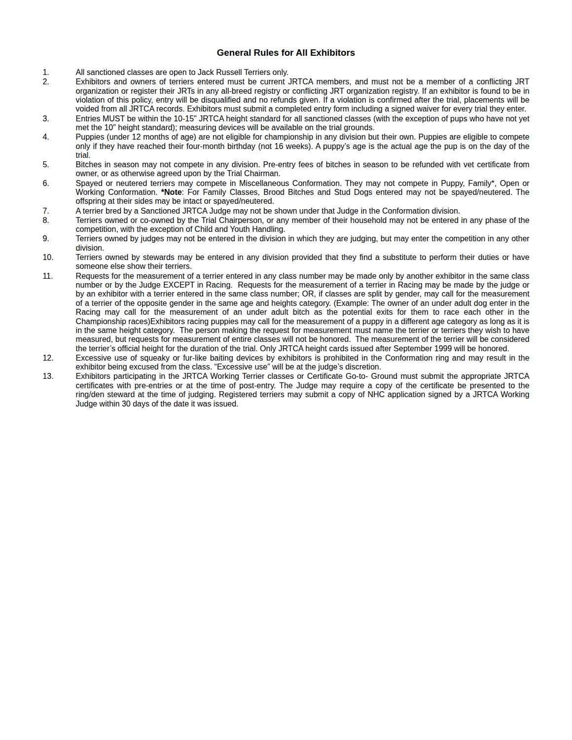General Rules for All Exhibitors
1. All sanctioned classes are open to Jack Russell Terriers only.
2. Exhibitors and owners of terriers entered must be current JRTCA members, and must not be a member of a conflicting JRT organization or register their JRTs in any all-breed registry or conflicting JRT organization registry. If an exhibitor is found to be in violation of this policy, entry will be disqualified and no refunds given. If a violation is confirmed after the trial, placements will be voided from all JRTCA records. Exhibitors must submit a completed entry form including a signed waiver for every trial they enter.
3. Entries MUST be within the 10-15" JRTCA height standard for all sanctioned classes (with the exception of pups who have not yet met the 10" height standard); measuring devices will be available on the trial grounds.
4. Puppies (under 12 months of age) are not eligible for championship in any division but their own. Puppies are eligible to compete only if they have reached their four-month birthday (not 16 weeks). A puppy’s age is the actual age the pup is on the day of the trial.
5. Bitches in season may not compete in any division. Pre-entry fees of bitches in season to be refunded with vet certificate from owner, or as otherwise agreed upon by the Trial Chairman.
6. Spayed or neutered terriers may compete in Miscellaneous Conformation. They may not compete in Puppy, Family*, Open or Working Conformation. *Note: For Family Classes, Brood Bitches and Stud Dogs entered may not be spayed/neutered. The offspring at their sides may be intact or spayed/neutered.
7. A terrier bred by a Sanctioned JRTCA Judge may not be shown under that Judge in the Conformation division.
8. Terriers owned or co-owned by the Trial Chairperson, or any member of their household may not be entered in any phase of the competition, with the exception of Child and Youth Handling.
9. Terriers owned by judges may not be entered in the division in which they are judging, but may enter the competition in any other division.
10. Terriers owned by stewards may be entered in any division provided that they find a substitute to perform their duties or have someone else show their terriers.
11. Requests for the measurement of a terrier entered in any class number may be made only by another exhibitor in the same class number or by the Judge EXCEPT in Racing. Requests for the measurement of a terrier in Racing may be made by the judge or by an exhibitor with a terrier entered in the same class number; OR, if classes are split by gender, may call for the measurement of a terrier of the opposite gender in the same age and heights category. (Example: The owner of an under adult dog enter in the Racing may call for the measurement of an under adult bitch as the potential exits for them to race each other in the Championship races)Exhibitors racing puppies may call for the measurement of a puppy in a different age category as long as it is in the same height category. The person making the request for measurement must name the terrier or terriers they wish to have measured, but requests for measurement of entire classes will not be honored. The measurement of the terrier will be considered the terrier’s official height for the duration of the trial. Only JRTCA height cards issued after September 1999 will be honored.
12. Excessive use of squeaky or fur-like baiting devices by exhibitors is prohibited in the Conformation ring and may result in the exhibitor being excused from the class. “Excessive use” will be at the judge’s discretion.
13. Exhibitors participating in the JRTCA Working Terrier classes or Certificate Go-to- Ground must submit the appropriate JRTCA certificates with pre-entries or at the time of post-entry. The Judge may require a copy of the certificate be presented to the ring/den steward at the time of judging. Registered terriers may submit a copy of NHC application signed by a JRTCA Working Judge within 30 days of the date it was issued.